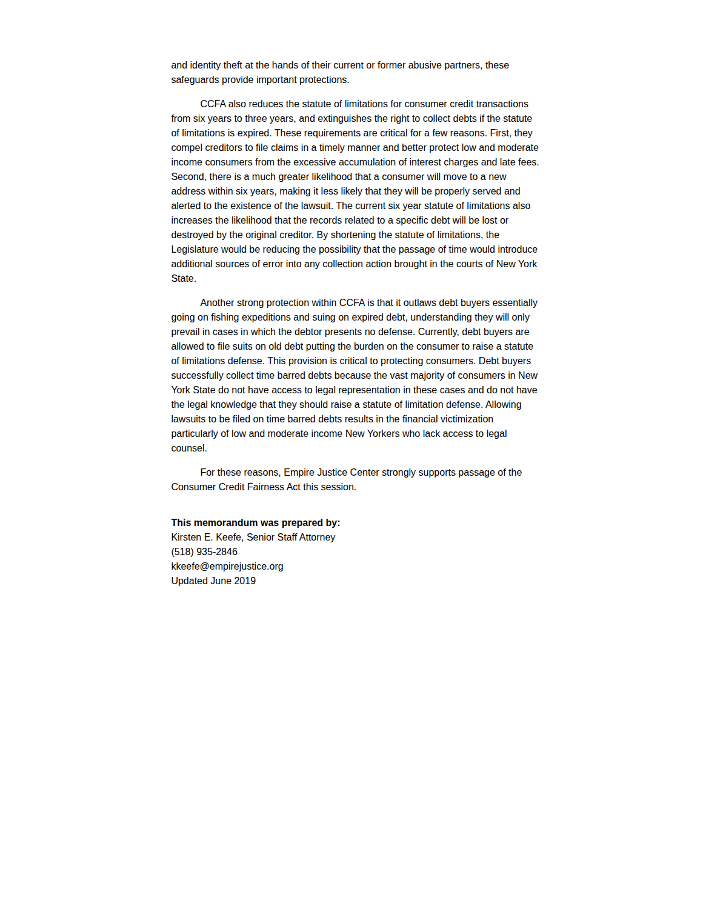and identity theft at the hands of their current or former abusive partners, these safeguards provide important protections.
CCFA also reduces the statute of limitations for consumer credit transactions from six years to three years, and extinguishes the right to collect debts if the statute of limitations is expired. These requirements are critical for a few reasons. First, they compel creditors to file claims in a timely manner and better protect low and moderate income consumers from the excessive accumulation of interest charges and late fees. Second, there is a much greater likelihood that a consumer will move to a new address within six years, making it less likely that they will be properly served and alerted to the existence of the lawsuit. The current six year statute of limitations also increases the likelihood that the records related to a specific debt will be lost or destroyed by the original creditor. By shortening the statute of limitations, the Legislature would be reducing the possibility that the passage of time would introduce additional sources of error into any collection action brought in the courts of New York State.
Another strong protection within CCFA is that it outlaws debt buyers essentially going on fishing expeditions and suing on expired debt, understanding they will only prevail in cases in which the debtor presents no defense. Currently, debt buyers are allowed to file suits on old debt putting the burden on the consumer to raise a statute of limitations defense. This provision is critical to protecting consumers. Debt buyers successfully collect time barred debts because the vast majority of consumers in New York State do not have access to legal representation in these cases and do not have the legal knowledge that they should raise a statute of limitation defense. Allowing lawsuits to be filed on time barred debts results in the financial victimization particularly of low and moderate income New Yorkers who lack access to legal counsel.
For these reasons, Empire Justice Center strongly supports passage of the Consumer Credit Fairness Act this session.
This memorandum was prepared by:
Kirsten E. Keefe, Senior Staff Attorney
(518) 935-2846
kkeefe@empirejustice.org
Updated June 2019